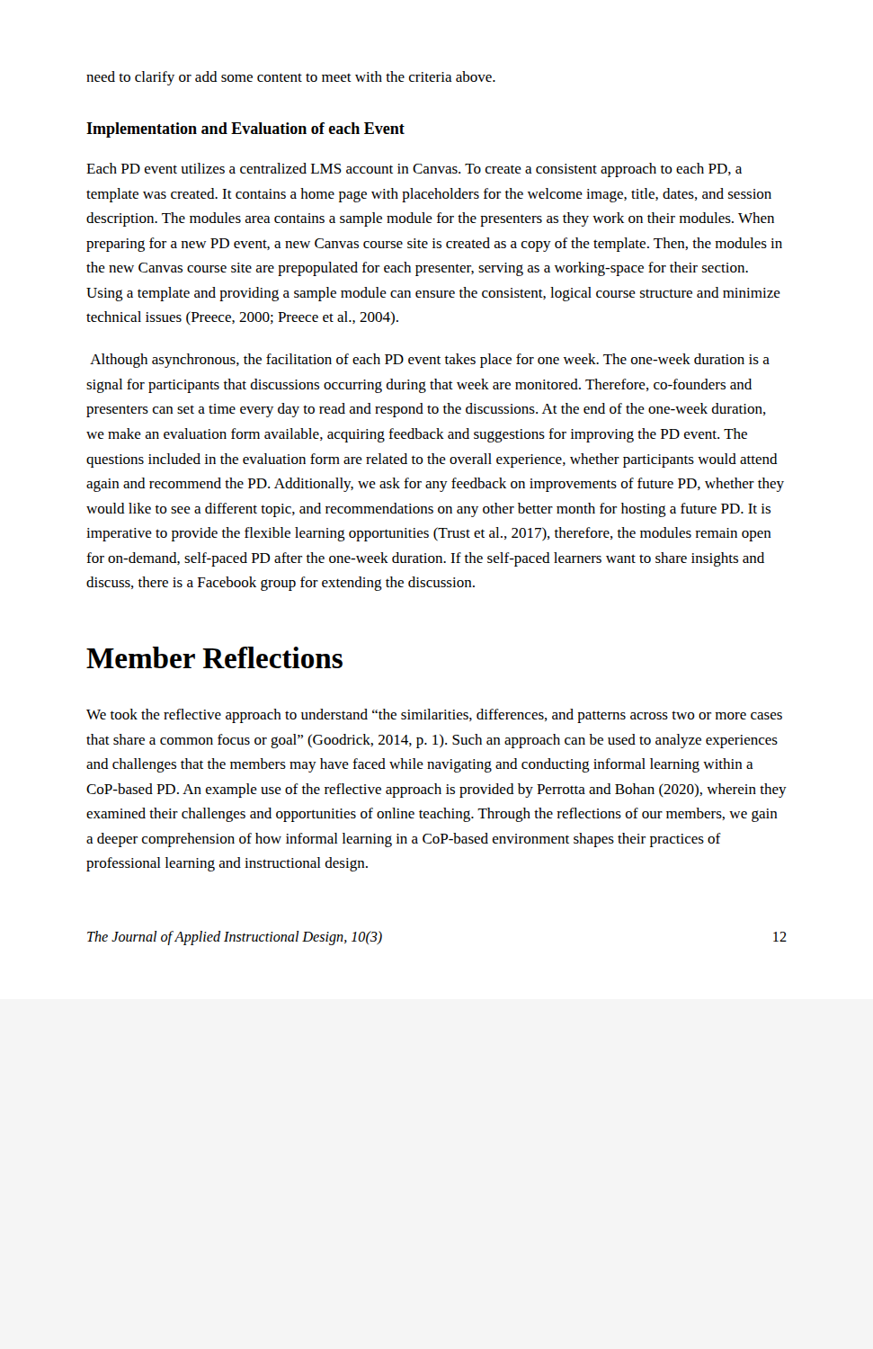need to clarify or add some content to meet with the criteria above.
Implementation and Evaluation of each Event
Each PD event utilizes a centralized LMS account in Canvas. To create a consistent approach to each PD, a template was created. It contains a home page with placeholders for the welcome image, title, dates, and session description. The modules area contains a sample module for the presenters as they work on their modules. When preparing for a new PD event, a new Canvas course site is created as a copy of the template. Then, the modules in the new Canvas course site are prepopulated for each presenter, serving as a working-space for their section. Using a template and providing a sample module can ensure the consistent, logical course structure and minimize technical issues (Preece, 2000; Preece et al., 2004).
Although asynchronous, the facilitation of each PD event takes place for one week. The one-week duration is a signal for participants that discussions occurring during that week are monitored. Therefore, co-founders and presenters can set a time every day to read and respond to the discussions. At the end of the one-week duration, we make an evaluation form available, acquiring feedback and suggestions for improving the PD event. The questions included in the evaluation form are related to the overall experience, whether participants would attend again and recommend the PD. Additionally, we ask for any feedback on improvements of future PD, whether they would like to see a different topic, and recommendations on any other better month for hosting a future PD. It is imperative to provide the flexible learning opportunities (Trust et al., 2017), therefore, the modules remain open for on-demand, self-paced PD after the one-week duration. If the self-paced learners want to share insights and discuss, there is a Facebook group for extending the discussion.
Member Reflections
We took the reflective approach to understand “the similarities, differences, and patterns across two or more cases that share a common focus or goal” (Goodrick, 2014, p. 1). Such an approach can be used to analyze experiences and challenges that the members may have faced while navigating and conducting informal learning within a CoP-based PD. An example use of the reflective approach is provided by Perrotta and Bohan (2020), wherein they examined their challenges and opportunities of online teaching. Through the reflections of our members, we gain a deeper comprehension of how informal learning in a CoP-based environment shapes their practices of professional learning and instructional design.
The Journal of Applied Instructional Design, 10(3) 12